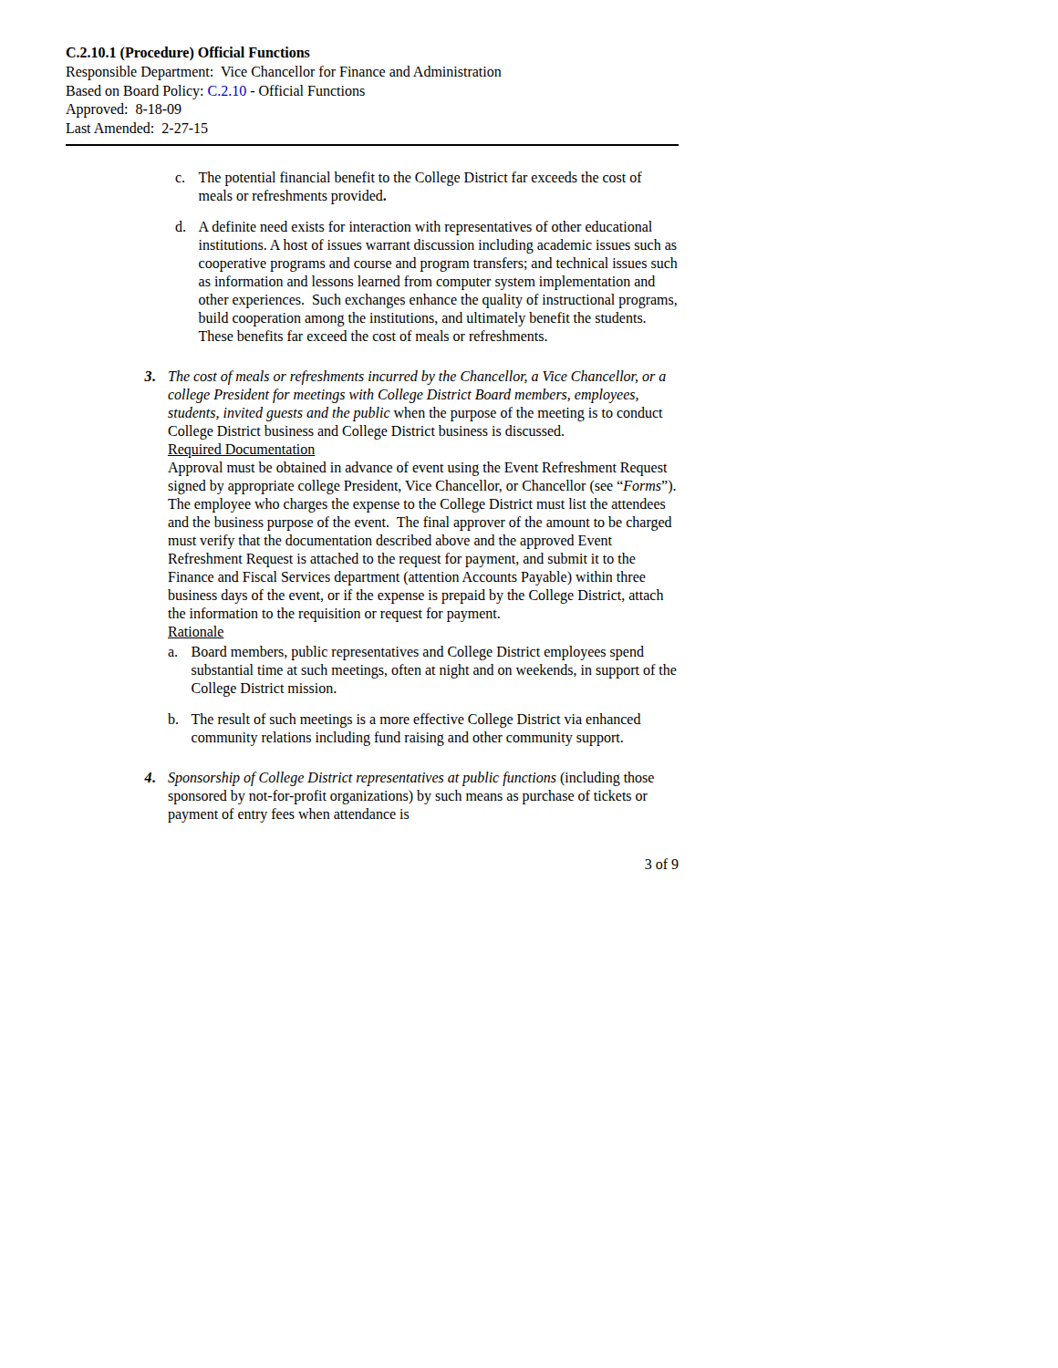C.2.10.1 (Procedure) Official Functions
Responsible Department: Vice Chancellor for Finance and Administration
Based on Board Policy: C.2.10 - Official Functions
Approved: 8-18-09
Last Amended: 2-27-15
c.
The potential financial benefit to the College District far exceeds the cost of meals or refreshments provided.
d.
A definite need exists for interaction with representatives of other educational institutions. A host of issues warrant discussion including academic issues such as cooperative programs and course and program transfers; and technical issues such as information and lessons learned from computer system implementation and other experiences. Such exchanges enhance the quality of instructional programs, build cooperation among the institutions, and ultimately benefit the students. These benefits far exceed the cost of meals or refreshments.
3.
The cost of meals or refreshments incurred by the Chancellor, a Vice Chancellor, or a college President for meetings with College District Board members, employees, students, invited guests and the public when the purpose of the meeting is to conduct College District business and College District business is discussed.
Required Documentation
Approval must be obtained in advance of event using the Event Refreshment Request signed by appropriate college President, Vice Chancellor, or Chancellor (see “Forms”).
The employee who charges the expense to the College District must list the attendees and the business purpose of the event. The final approver of the amount to be charged must verify that the documentation described above and the approved Event Refreshment Request is attached to the request for payment, and submit it to the Finance and Fiscal Services department (attention Accounts Payable) within three business days of the event, or if the expense is prepaid by the College District, attach the information to the requisition or request for payment.
Rationale
a.
Board members, public representatives and College District employees spend substantial time at such meetings, often at night and on weekends, in support of the College District mission.
b.
The result of such meetings is a more effective College District via enhanced community relations including fund raising and other community support.
4.
Sponsorship of College District representatives at public functions (including those sponsored by not-for-profit organizations) by such means as purchase of tickets or payment of entry fees when attendance is
3 of 9